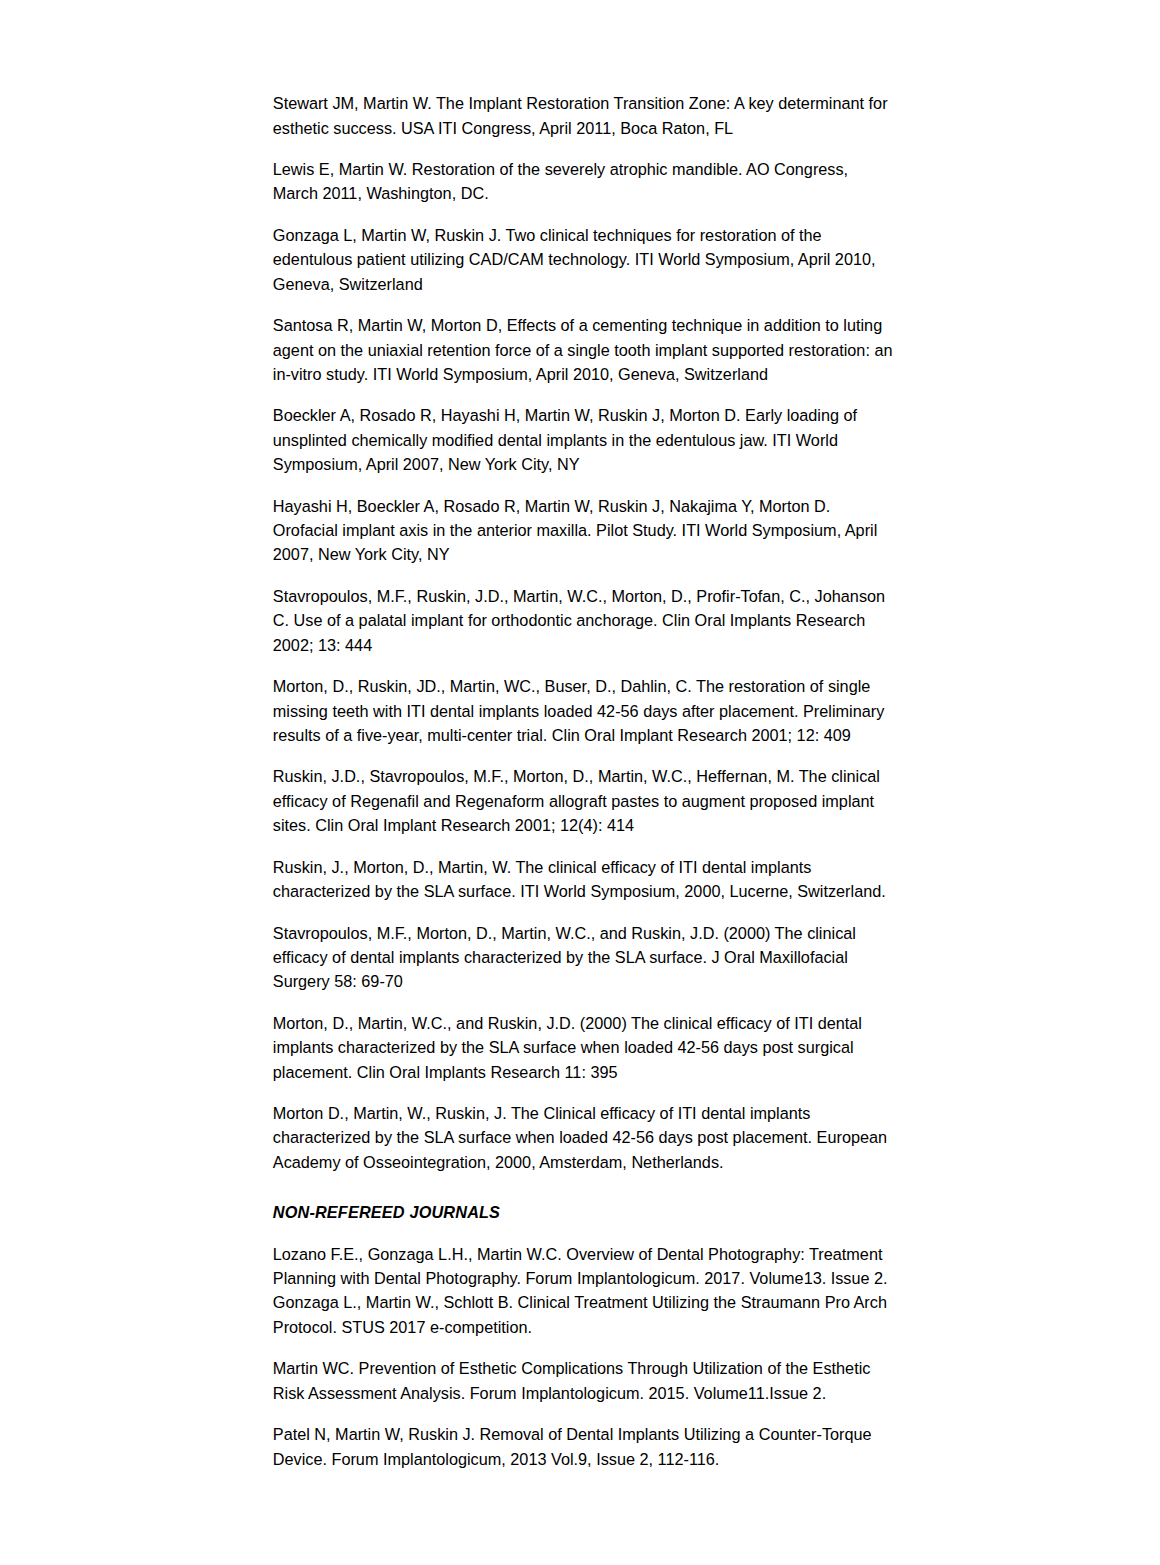Stewart JM, Martin W. The Implant Restoration Transition Zone: A key determinant for esthetic success. USA ITI Congress, April 2011, Boca Raton, FL
Lewis E, Martin W. Restoration of the severely atrophic mandible. AO Congress, March 2011, Washington, DC.
Gonzaga L, Martin W, Ruskin J. Two clinical techniques for restoration of the edentulous patient utilizing CAD/CAM technology. ITI World Symposium, April 2010, Geneva, Switzerland
Santosa R, Martin W, Morton D, Effects of a cementing technique in addition to luting agent on the uniaxial retention force of a single tooth implant supported restoration: an in-vitro study. ITI World Symposium, April 2010, Geneva, Switzerland
Boeckler A, Rosado R, Hayashi H, Martin W, Ruskin J, Morton D. Early loading of unsplinted chemically modified dental implants in the edentulous jaw. ITI World Symposium, April 2007, New York City, NY
Hayashi H, Boeckler A, Rosado R, Martin W, Ruskin J, Nakajima Y, Morton D. Orofacial implant axis in the anterior maxilla. Pilot Study. ITI World Symposium, April 2007, New York City, NY
Stavropoulos, M.F., Ruskin, J.D., Martin, W.C., Morton, D., Profir-Tofan, C., Johanson C. Use of a palatal implant for orthodontic anchorage. Clin Oral Implants Research 2002; 13: 444
Morton, D., Ruskin, JD., Martin, WC., Buser, D., Dahlin, C. The restoration of single missing teeth with ITI dental implants loaded 42-56 days after placement. Preliminary results of a five-year, multi-center trial. Clin Oral Implant Research 2001; 12: 409
Ruskin, J.D., Stavropoulos, M.F., Morton, D., Martin, W.C., Heffernan, M. The clinical efficacy of Regenafil and Regenaform allograft pastes to augment proposed implant sites. Clin Oral Implant Research 2001; 12(4): 414
Ruskin, J., Morton, D., Martin, W. The clinical efficacy of ITI dental implants characterized by the SLA surface. ITI World Symposium, 2000, Lucerne, Switzerland.
Stavropoulos, M.F., Morton, D., Martin, W.C., and Ruskin, J.D. (2000) The clinical efficacy of dental implants characterized by the SLA surface. J Oral Maxillofacial Surgery 58: 69-70
Morton, D., Martin, W.C., and Ruskin, J.D. (2000) The clinical efficacy of ITI dental implants characterized by the SLA surface when loaded 42-56 days post surgical placement. Clin Oral Implants Research 11: 395
Morton D., Martin, W., Ruskin, J. The Clinical efficacy of ITI dental implants characterized by the SLA surface when loaded 42-56 days post placement. European Academy of Osseointegration, 2000, Amsterdam, Netherlands.
NON-REFEREED JOURNALS
Lozano F.E., Gonzaga L.H., Martin W.C. Overview of Dental Photography: Treatment Planning with Dental Photography. Forum Implantologicum. 2017. Volume13. Issue 2.
Gonzaga L., Martin W., Schlott B. Clinical Treatment Utilizing the Straumann Pro Arch Protocol. STUS 2017 e-competition.
Martin WC. Prevention of Esthetic Complications Through Utilization of the Esthetic Risk Assessment Analysis. Forum Implantologicum. 2015. Volume11.Issue 2.
Patel N, Martin W, Ruskin J. Removal of Dental Implants Utilizing a Counter-Torque Device. Forum Implantologicum, 2013 Vol.9, Issue 2, 112-116.